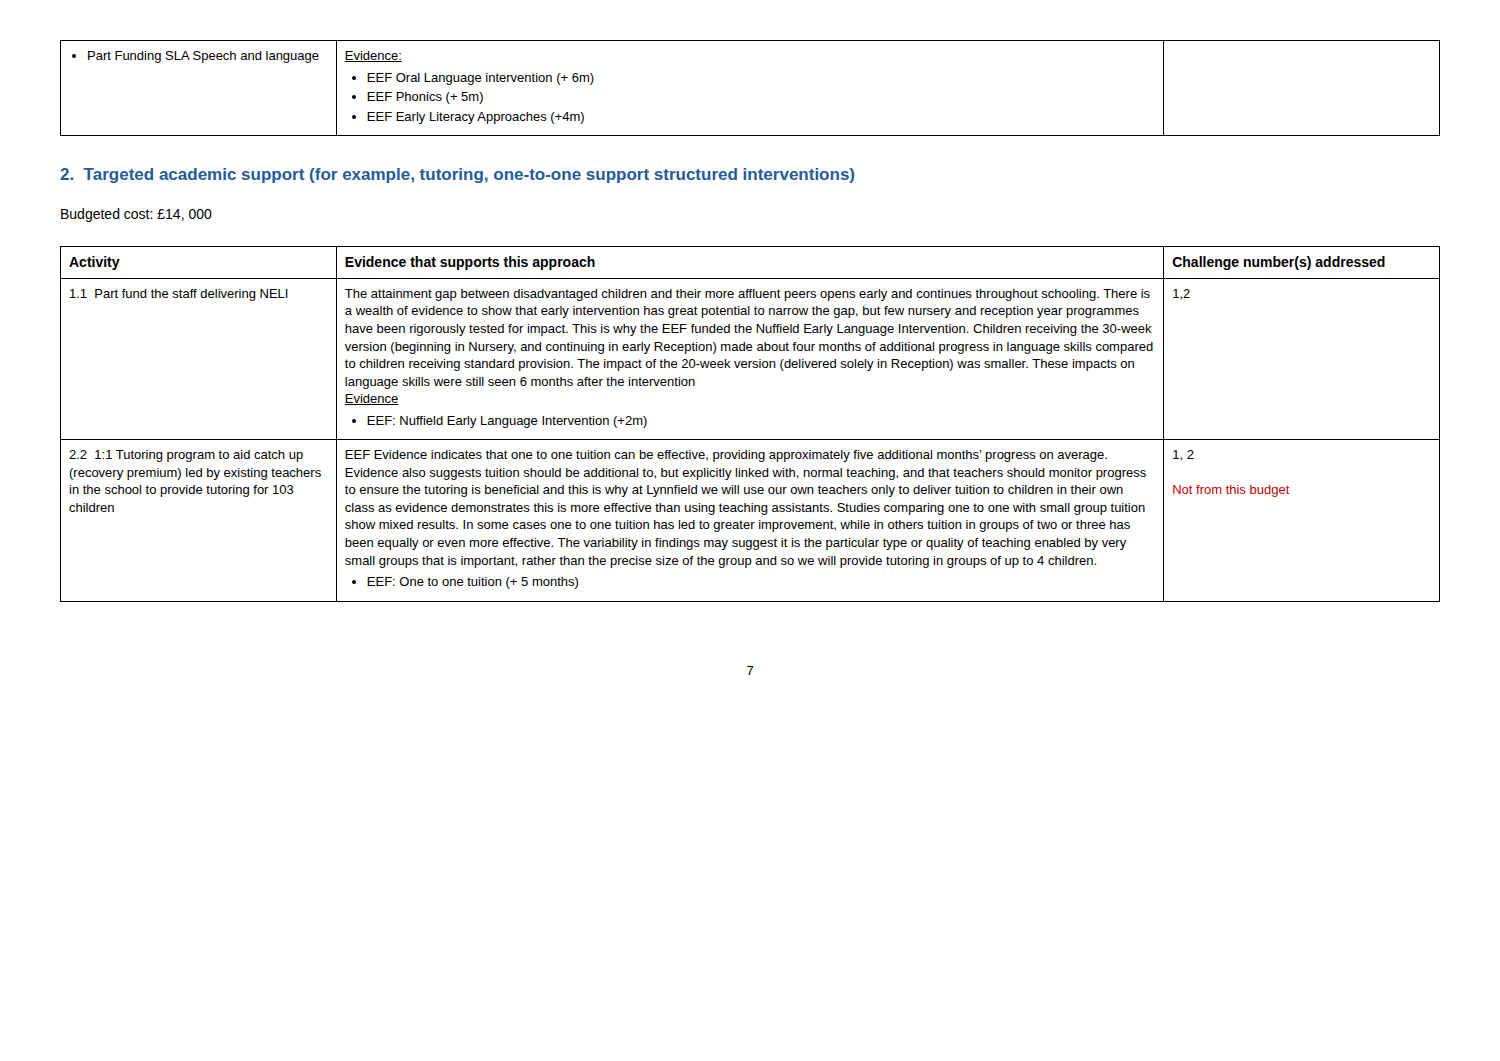| Part Funding SLA Speech and language | Evidence: EEF Oral Language intervention (+ 6m) EEF Phonics (+ 5m) EEF Early Literacy Approaches (+4m) | |
2. Targeted academic support (for example, tutoring, one-to-one support structured interventions)
Budgeted cost: £14, 000
| Activity | Evidence that supports this approach | Challenge number(s) addressed |
| --- | --- | --- |
| 1.1 Part fund the staff delivering NELI | The attainment gap between disadvantaged children and their more affluent peers opens early and continues throughout schooling. There is a wealth of evidence to show that early intervention has great potential to narrow the gap, but few nursery and reception year programmes have been rigorously tested for impact. This is why the EEF funded the Nuffield Early Language Intervention. Children receiving the 30-week version (beginning in Nursery, and continuing in early Reception) made about four months of additional progress in language skills compared to children receiving standard provision. The impact of the 20-week version (delivered solely in Reception) was smaller. These impacts on language skills were still seen 6 months after the intervention Evidence EEF: Nuffield Early Language Intervention (+2m) | 1,2 |
| 2.2 1:1 Tutoring program to aid catch up (recovery premium) led by existing teachers in the school to provide tutoring for 103 children | EEF Evidence indicates that one to one tuition can be effective, providing approximately five additional months’ progress on average. Evidence also suggests tuition should be additional to, but explicitly linked with, normal teaching, and that teachers should monitor progress to ensure the tutoring is beneficial and this is why at Lynnfield we will use our own teachers only to deliver tuition to children in their own class as evidence demonstrates this is more effective than using teaching assistants. Studies comparing one to one with small group tuition show mixed results. In some cases one to one tuition has led to greater improvement, while in others tuition in groups of two or three has been equally or even more effective. The variability in findings may suggest it is the particular type or quality of teaching enabled by very small groups that is important, rather than the precise size of the group and so we will provide tutoring in groups of up to 4 children. EEF: One to one tuition (+ 5 months) | 1, 2 Not from this budget |
7